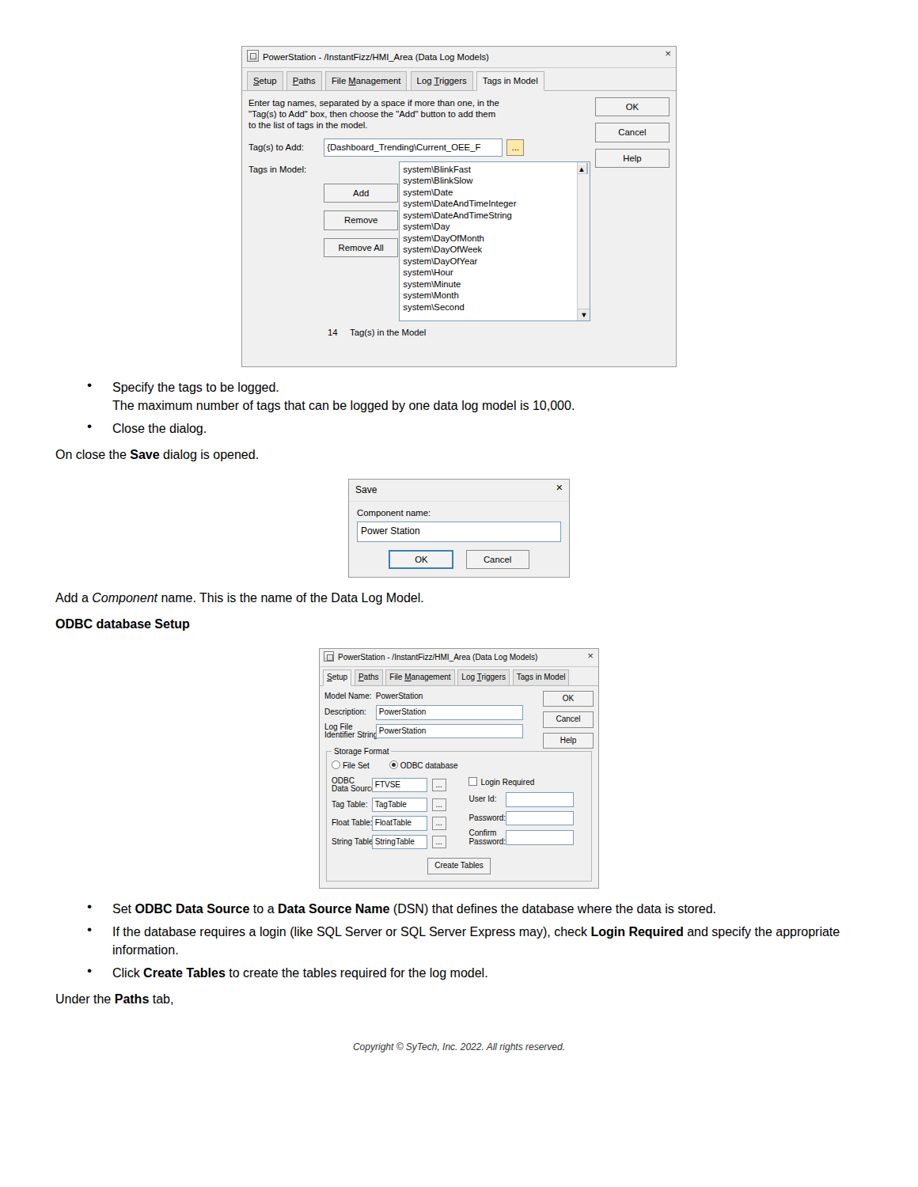PowerStation - /InstantFizz/HMI_Area (Data Log Models) ×
Setup Paths File Management Log Triggers Tags in Model
OK Cancel Help
Enter tag names, separated by a space if more than one, in the
"Tag(s) to Add" box, then choose the "Add" button to add them
to the list of tags in the model.
Tag(s) to Add: {Dashboard_Trending\Current_OEE_F ...
Tags in Model: Add Remove Remove All
system\BlinkFast
system\BlinkSlow
system\Date
system\DateAndTimeInteger
system\DateAndTimeString
system\Day
system\DayOfMonth
system\DayOfWeek
system\DayOfYear
system\Hour
system\Minute
system\Month
system\Second
▲ ▼
14 Tag(s) in the Model
Specify the tags to be logged.
The maximum number of tags that can be logged by one data log model is 10,000.
Close the dialog.
On close the Save dialog is opened.
Save ×
Component name:
Power Station
OK Cancel
Add a Component name. This is the name of the Data Log Model.
ODBC database Setup
PowerStation - /InstantFizz/HMI_Area (Data Log Models) ×
Setup Paths File Management Log Triggers Tags in Model
OK Cancel Help
Model Name: PowerStation
Description: PowerStation
Log File
Identifier String: PowerStation
Storage Format
File Set ODBC database
ODBC
Data Source: FTVSE ...
Tag Table: TagTable ...
Float Table: FloatTable ...
String Table: StringTable ...
Login Required
User Id:
Password:
Confirm
Password:
Create Tables
Set ODBC Data Source to a Data Source Name (DSN) that defines the database where the data is stored.
If the database requires a login (like SQL Server or SQL Server Express may), check Login Required and specify the appropriate information.
Click Create Tables to create the tables required for the log model.
Under the Paths tab,
Copyright © SyTech, Inc. 2022. All rights reserved.